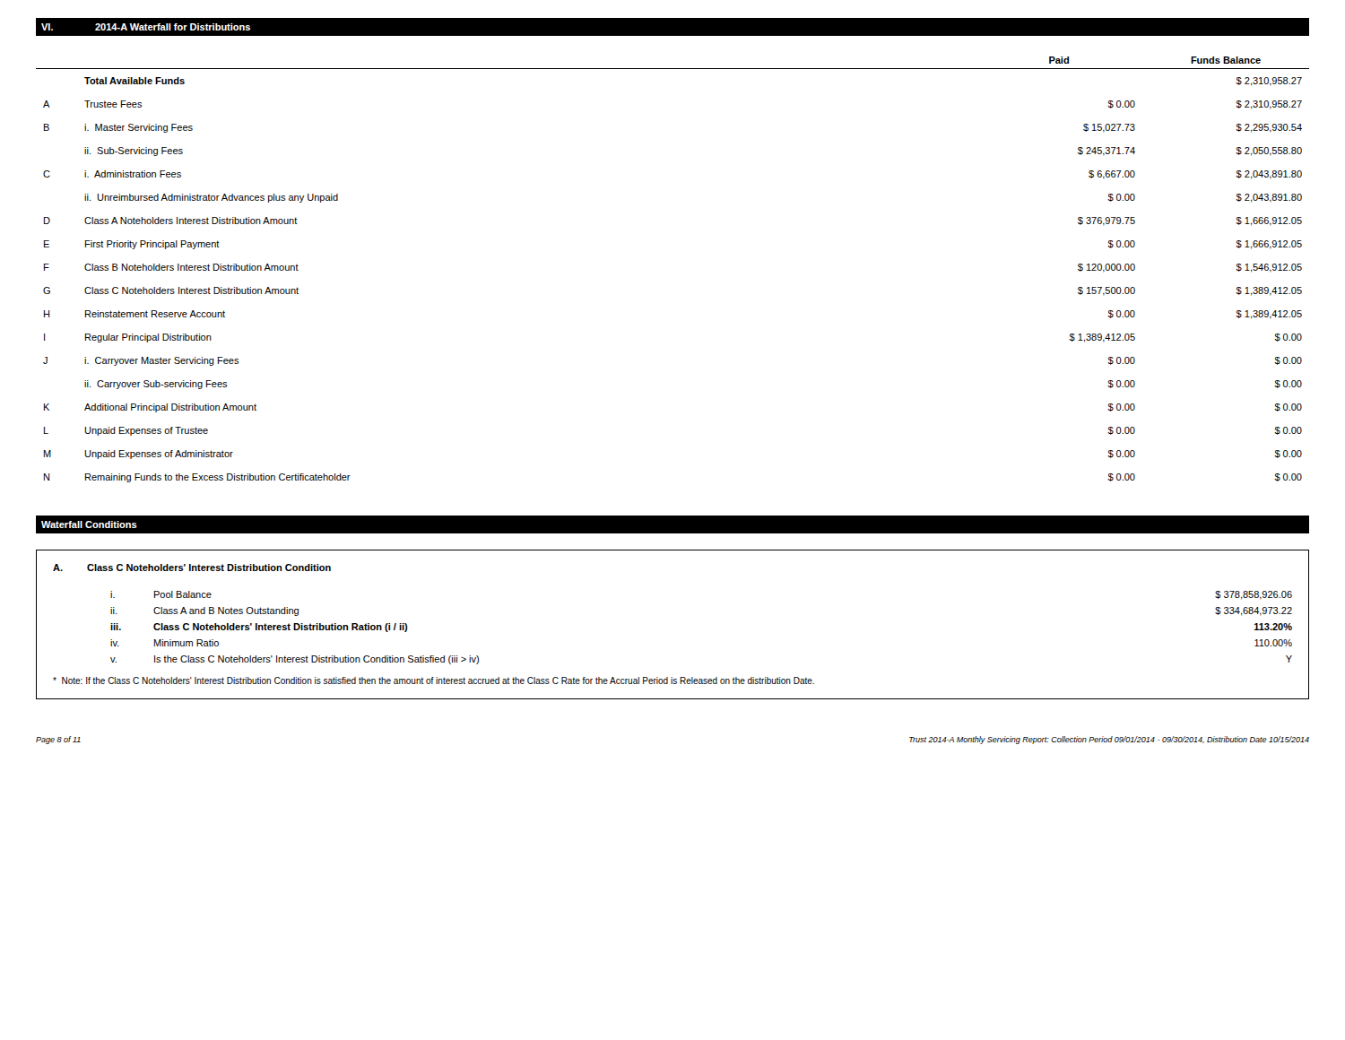VI. 2014-A Waterfall for Distributions
| | | Paid | Funds Balance |
| --- | --- | --- | --- |
| | Total Available Funds | | $ 2,310,958.27 |
| A | Trustee Fees | $ 0.00 | $ 2,310,958.27 |
| B | i. Master Servicing Fees | $ 15,027.73 | $ 2,295,930.54 |
| | ii. Sub-Servicing Fees | $ 245,371.74 | $ 2,050,558.80 |
| C | i. Administration Fees | $ 6,667.00 | $ 2,043,891.80 |
| | ii. Unreimbursed Administrator Advances plus any Unpaid | $ 0.00 | $ 2,043,891.80 |
| D | Class A Noteholders Interest Distribution Amount | $ 376,979.75 | $ 1,666,912.05 |
| E | First Priority Principal Payment | $ 0.00 | $ 1,666,912.05 |
| F | Class B Noteholders Interest Distribution Amount | $ 120,000.00 | $ 1,546,912.05 |
| G | Class C Noteholders Interest Distribution Amount | $ 157,500.00 | $ 1,389,412.05 |
| H | Reinstatement Reserve Account | $ 0.00 | $ 1,389,412.05 |
| I | Regular Principal Distribution | $ 1,389,412.05 | $ 0.00 |
| J | i. Carryover Master Servicing Fees | $ 0.00 | $ 0.00 |
| | ii. Carryover Sub-servicing Fees | $ 0.00 | $ 0.00 |
| K | Additional Principal Distribution Amount | $ 0.00 | $ 0.00 |
| L | Unpaid Expenses of Trustee | $ 0.00 | $ 0.00 |
| M | Unpaid Expenses of Administrator | $ 0.00 | $ 0.00 |
| N | Remaining Funds to the Excess Distribution Certificateholder | $ 0.00 | $ 0.00 |
Waterfall Conditions
| A. | Class C Noteholders' Interest Distribution Condition |
| | i. | Pool Balance | $ 378,858,926.06 |
| | ii. | Class A and B Notes Outstanding | $ 334,684,973.22 |
| | iii. | Class C Noteholders' Interest Distribution Ration (i / ii) | 113.20% |
| | iv. | Minimum Ratio | 110.00% |
| | v. | Is the Class C Noteholders' Interest Distribution Condition Satisfied (iii > iv) | Y |
* Note: If the Class C Noteholders' Interest Distribution Condition is satisfied then the amount of interest accrued at the Class C Rate for the Accrual Period is Released on the distribution Date.
Page 8 of 11 Trust 2014-A Monthly Servicing Report: Collection Period 09/01/2014 - 09/30/2014, Distribution Date 10/15/2014